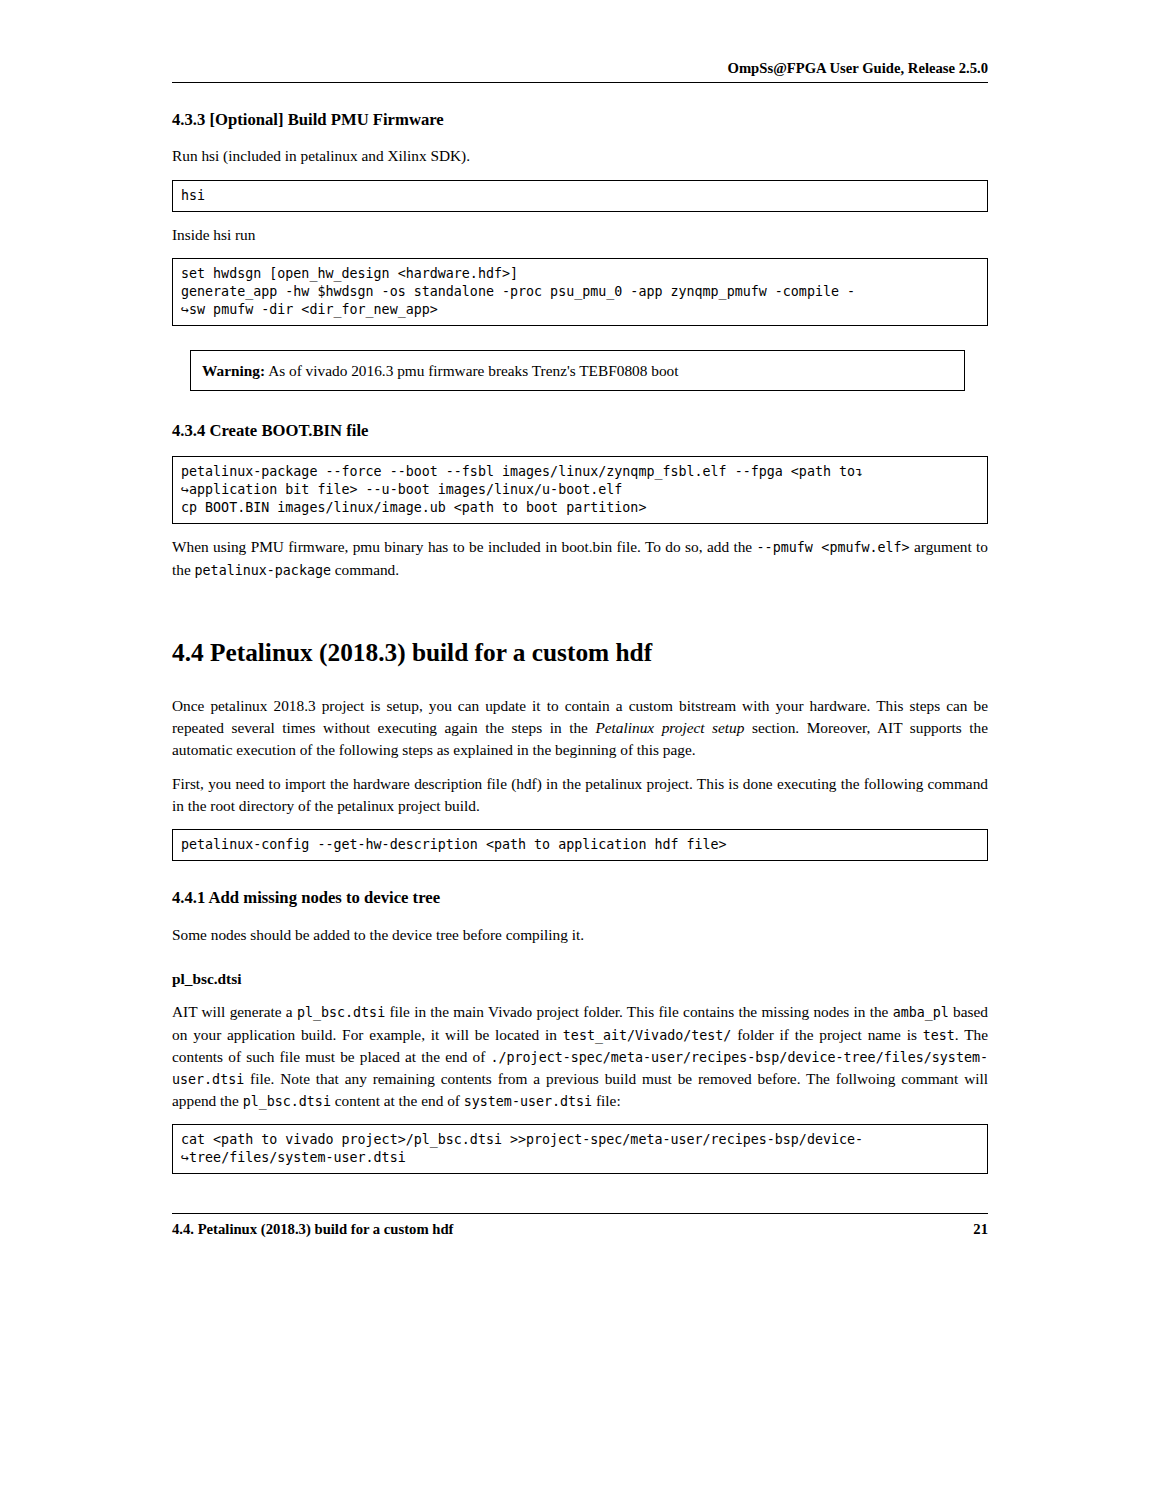OmpSs@FPGA User Guide, Release 2.5.0
4.3.3 [Optional] Build PMU Firmware
Run hsi (included in petalinux and Xilinx SDK).
hsi
Inside hsi run
set hwdsgn [open_hw_design <hardware.hdf>]
generate_app -hw $hwdsgn -os standalone -proc psu_pmu_0 -app zynqmp_pmufw -compile -
↪sw pmufw -dir <dir_for_new_app>
Warning: As of vivado 2016.3 pmu firmware breaks Trenz's TEBF0808 boot
4.3.4 Create BOOT.BIN file
petalinux-package --force --boot --fsbl images/linux/zynqmp_fsbl.elf --fpga <path to↴
↪application bit file> --u-boot images/linux/u-boot.elf
cp BOOT.BIN images/linux/image.ub <path to boot partition>
When using PMU firmware, pmu binary has to be included in boot.bin file. To do so, add the --pmufw <pmufw.elf> argument to the petalinux-package command.
4.4 Petalinux (2018.3) build for a custom hdf
Once petalinux 2018.3 project is setup, you can update it to contain a custom bitstream with your hardware. This steps can be repeated several times without executing again the steps in the Petalinux project setup section. Moreover, AIT supports the automatic execution of the following steps as explained in the beginning of this page.
First, you need to import the hardware description file (hdf) in the petalinux project. This is done executing the following command in the root directory of the petalinux project build.
petalinux-config --get-hw-description <path to application hdf file>
4.4.1 Add missing nodes to device tree
Some nodes should be added to the device tree before compiling it.
pl_bsc.dtsi
AIT will generate a pl_bsc.dtsi file in the main Vivado project folder. This file contains the missing nodes in the amba_pl based on your application build. For example, it will be located in test_ait/Vivado/test/ folder if the project name is test. The contents of such file must be placed at the end of ./project-spec/meta-user/recipes-bsp/device-tree/files/system-user.dtsi file. Note that any remaining contents from a previous build must be removed before. The follwoing commant will append the pl_bsc.dtsi content at the end of system-user.dtsi file:
cat <path to vivado project>/pl_bsc.dtsi >>project-spec/meta-user/recipes-bsp/device-
↪tree/files/system-user.dtsi
4.4. Petalinux (2018.3) build for a custom hdf 21